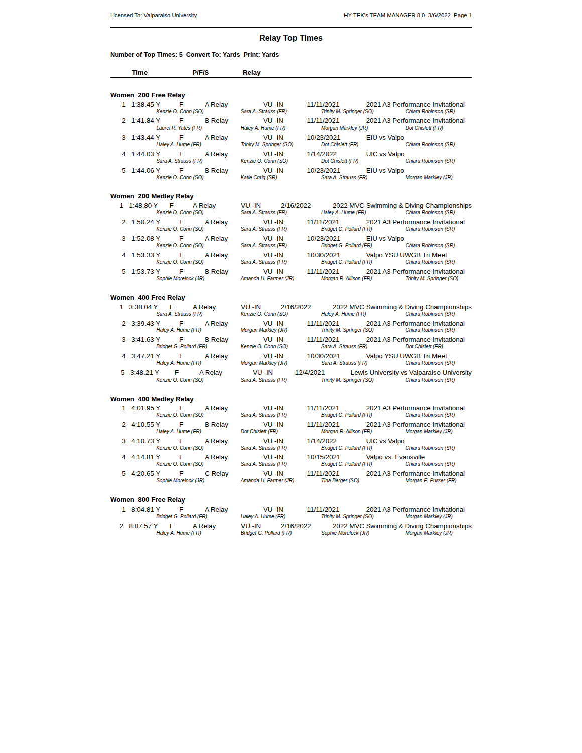Licensed To: Valparaiso University
HY-TEK's TEAM MANAGER 8.0 3/6/2022 Page 1
Relay Top Times
Number of Top Times: 5 Convert To: Yards Print: Yards
Time
P/F/S
Relay
Women 200 Free Relay
1
1:38.45 Y
F
A Relay
VU -IN
11/11/2021
2021 A3 Performance Invitational
Kenzie O. Conn (SO)
Sara A. Strauss (FR)
Trinity M. Springer (SO)
Chiara Robinson (SR)
2
1:41.84 Y
F
B Relay
VU -IN
11/11/2021
2021 A3 Performance Invitational
Laurel R. Yates (FR)
Haley A. Hume (FR)
Morgan Markley (JR)
Dot Chislett (FR)
3
1:43.44 Y
F
A Relay
VU -IN
10/23/2021
EIU vs Valpo
Haley A. Hume (FR)
Trinity M. Springer (SO)
Dot Chislett (FR)
Chiara Robinson (SR)
4
1:44.03 Y
F
A Relay
VU -IN
1/14/2022
UIC vs Valpo
Sara A. Strauss (FR)
Kenzie O. Conn (SO)
Dot Chislett (FR)
Chiara Robinson (SR)
5
1:44.06 Y
F
B Relay
VU -IN
10/23/2021
EIU vs Valpo
Kenzie O. Conn (SO)
Katie Craig (SR)
Sara A. Strauss (FR)
Morgan Markley (JR)
Women 200 Medley Relay
1
1:48.80 Y
F
A Relay
VU -IN
2/16/2022
2022 MVC Swimming & Diving Championships
Kenzie O. Conn (SO)
Sara A. Strauss (FR)
Haley A. Hume (FR)
Chiara Robinson (SR)
2
1:50.24 Y
F
A Relay
VU -IN
11/11/2021
2021 A3 Performance Invitational
Kenzie O. Conn (SO)
Sara A. Strauss (FR)
Bridget G. Pollard (FR)
Chiara Robinson (SR)
3
1:52.08 Y
F
A Relay
VU -IN
10/23/2021
EIU vs Valpo
Kenzie O. Conn (SO)
Sara A. Strauss (FR)
Bridget G. Pollard (FR)
Chiara Robinson (SR)
4
1:53.33 Y
F
A Relay
VU -IN
10/30/2021
Valpo YSU UWGB Tri Meet
Kenzie O. Conn (SO)
Sara A. Strauss (FR)
Bridget G. Pollard (FR)
Chiara Robinson (SR)
5
1:53.73 Y
F
B Relay
VU -IN
11/11/2021
2021 A3 Performance Invitational
Sophie Morelock (JR)
Amanda H. Farmer (JR)
Morgan R. Allison (FR)
Trinity M. Springer (SO)
Women 400 Free Relay
1
3:38.04 Y
F
A Relay
VU -IN
2/16/2022
2022 MVC Swimming & Diving Championships
Sara A. Strauss (FR)
Kenzie O. Conn (SO)
Haley A. Hume (FR)
Chiara Robinson (SR)
2
3:39.43 Y
F
A Relay
VU -IN
11/11/2021
2021 A3 Performance Invitational
Haley A. Hume (FR)
Morgan Markley (JR)
Trinity M. Springer (SO)
Chiara Robinson (SR)
3
3:41.63 Y
F
B Relay
VU -IN
11/11/2021
2021 A3 Performance Invitational
Bridget G. Pollard (FR)
Kenzie O. Conn (SO)
Sara A. Strauss (FR)
Dot Chislett (FR)
4
3:47.21 Y
F
A Relay
VU -IN
10/30/2021
Valpo YSU UWGB Tri Meet
Haley A. Hume (FR)
Morgan Markley (JR)
Sara A. Strauss (FR)
Chiara Robinson (SR)
5
3:48.21 Y
F
A Relay
VU -IN
12/4/2021
Lewis University vs Valparaiso University
Kenzie O. Conn (SO)
Sara A. Strauss (FR)
Trinity M. Springer (SO)
Chiara Robinson (SR)
Women 400 Medley Relay
1
4:01.95 Y
F
A Relay
VU -IN
11/11/2021
2021 A3 Performance Invitational
Kenzie O. Conn (SO)
Sara A. Strauss (FR)
Bridget G. Pollard (FR)
Chiara Robinson (SR)
2
4:10.55 Y
F
B Relay
VU -IN
11/11/2021
2021 A3 Performance Invitational
Haley A. Hume (FR)
Dot Chislett (FR)
Morgan R. Allison (FR)
Morgan Markley (JR)
3
4:10.73 Y
F
A Relay
VU -IN
1/14/2022
UIC vs Valpo
Kenzie O. Conn (SO)
Sara A. Strauss (FR)
Bridget G. Pollard (FR)
Chiara Robinson (SR)
4
4:14.81 Y
F
A Relay
VU -IN
10/15/2021
Valpo vs. Evansville
Kenzie O. Conn (SO)
Sara A. Strauss (FR)
Bridget G. Pollard (FR)
Chiara Robinson (SR)
5
4:20.65 Y
F
C Relay
VU -IN
11/11/2021
2021 A3 Performance Invitational
Sophie Morelock (JR)
Amanda H. Farmer (JR)
Tina Berger (SO)
Morgan E. Purser (FR)
Women 800 Free Relay
1
8:04.81 Y
F
A Relay
VU -IN
11/11/2021
2021 A3 Performance Invitational
Bridget G. Pollard (FR)
Haley A. Hume (FR)
Trinity M. Springer (SO)
Morgan Markley (JR)
2
8:07.57 Y
F
A Relay
VU -IN
2/16/2022
2022 MVC Swimming & Diving Championships
Haley A. Hume (FR)
Bridget G. Pollard (FR)
Sophie Morelock (JR)
Morgan Markley (JR)